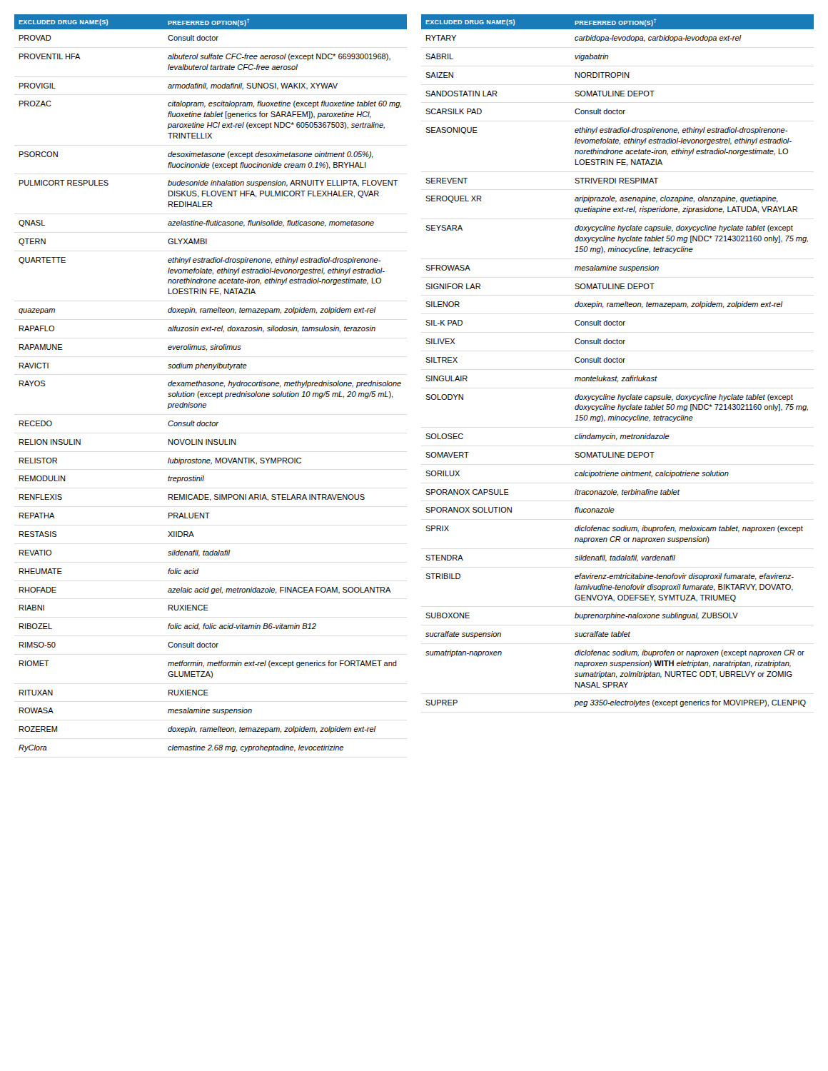| EXCLUDED DRUG NAME(S) | PREFERRED OPTION(S) † |
| --- | --- |
| PROVAD | Consult doctor |
| PROVENTIL HFA | albuterol sulfate CFC-free aerosol (except NDC* 66993001968), levalbuterol tartrate CFC-free aerosol |
| PROVIGIL | armodafinil, modafinil, SUNOSI, WAKIX, XYWAV |
| PROZAC | citalopram, escitalopram, fluoxetine (except fluoxetine tablet 60 mg, fluoxetine tablet [generics for SARAFEM]), paroxetine HCl, paroxetine HCl ext-rel (except NDC* 60505367503), sertraline, TRINTELLIX |
| PSORCON | desoximetasone (except desoximetasone ointment 0.05%), fluocinonide (except fluocinonide cream 0.1% ), BRYHALI |
| PULMICORT RESPULES | budesonide inhalation suspension, ARNUITY ELLIPTA, FLOVENT DISKUS, FLOVENT HFA, PULMICORT FLEXHALER, QVAR REDIHALER |
| QNASL | azelastine-fluticasone, flunisolide, fluticasone, mometasone |
| QTERN | GLYXAMBI |
| QUARTETTE | ethinyl estradiol-drospirenone, ethinyl estradiol-drospirenone-levomefolate, ethinyl estradiol-levonorgestrel, ethinyl estradiol-norethindrone acetate-iron, ethinyl estradiol-norgestimate, LO LOESTRIN FE, NATAZIA |
| quazepam | doxepin, ramelteon, temazepam, zolpidem, zolpidem ext-rel |
| RAPAFLO | alfuzosin ext-rel, doxazosin, silodosin, tamsulosin, terazosin |
| RAPAMUNE | everolimus, sirolimus |
| RAVICTI | sodium phenylbutyrate |
| RAYOS | dexamethasone, hydrocortisone, methylprednisolone, prednisolone solution (except prednisolone solution 10 mg/5 mL, 20 mg/5 mL ), prednisone |
| RECEDO | Consult doctor |
| RELION INSULIN | NOVOLIN INSULIN |
| RELISTOR | lubiprostone, MOVANTIK, SYMPROIC |
| REMODULIN | treprostinil |
| RENFLEXIS | REMICADE, SIMPONI ARIA, STELARA INTRAVENOUS |
| REPATHA | PRALUENT |
| RESTASIS | XIIDRA |
| REVATIO | sildenafil, tadalafil |
| RHEUMATE | folic acid |
| RHOFADE | azelaic acid gel, metronidazole, FINACEA FOAM, SOOLANTRA |
| RIABNI | RUXIENCE |
| RIBOZEL | folic acid, folic acid-vitamin B6-vitamin B12 |
| RIMSO-50 | Consult doctor |
| RIOMET | metformin, metformin ext-rel (except generics for FORTAMET and GLUMETZA) |
| RITUXAN | RUXIENCE |
| ROWASA | mesalamine suspension |
| ROZEREM | doxepin, ramelteon, temazepam, zolpidem, zolpidem ext-rel |
| RyClora | clemastine 2.68 mg, cyproheptadine, levocetirizine |
| EXCLUDED DRUG NAME(S) | PREFERRED OPTION(S) † |
| --- | --- |
| RYTARY | carbidopa-levodopa, carbidopa-levodopa ext-rel |
| SABRIL | vigabatrin |
| SAIZEN | NORDITROPIN |
| SANDOSTATIN LAR | SOMATULINE DEPOT |
| SCARSILK PAD | Consult doctor |
| SEASONIQUE | ethinyl estradiol-drospirenone, ethinyl estradiol-drospirenone-levomefolate, ethinyl estradiol-levonorgestrel, ethinyl estradiol-norethindrone acetate-iron, ethinyl estradiol-norgestimate, LO LOESTRIN FE, NATAZIA |
| SEREVENT | STRIVERDI RESPIMAT |
| SEROQUEL XR | aripiprazole, asenapine, clozapine, olanzapine, quetiapine, quetiapine ext-rel, risperidone, ziprasidone, LATUDA, VRAYLAR |
| SEYSARA | doxycycline hyclate capsule, doxycycline hyclate tablet (except doxycycline hyclate tablet 50 mg [NDC* 72143021160 only], 75 mg, 150 mg ), minocycline, tetracycline |
| SFROWASA | mesalamine suspension |
| SIGNIFOR LAR | SOMATULINE DEPOT |
| SILENOR | doxepin, ramelteon, temazepam, zolpidem, zolpidem ext-rel |
| SIL-K PAD | Consult doctor |
| SILIVEX | Consult doctor |
| SILTREX | Consult doctor |
| SINGULAIR | montelukast, zafirlukast |
| SOLODYN | doxycycline hyclate capsule, doxycycline hyclate tablet (except doxycycline hyclate tablet 50 mg [NDC* 72143021160 only], 75 mg, 150 mg ), minocycline, tetracycline |
| SOLOSEC | clindamycin, metronidazole |
| SOMAVERT | SOMATULINE DEPOT |
| SORILUX | calcipotriene ointment, calcipotriene solution |
| SPORANOX CAPSULE | itraconazole, terbinafine tablet |
| SPORANOX SOLUTION | fluconazole |
| SPRIX | diclofenac sodium, ibuprofen, meloxicam tablet, naproxen (except naproxen CR or naproxen suspension ) |
| STENDRA | sildenafil, tadalafil, vardenafil |
| STRIBILD | efavirenz-emtricitabine-tenofovir disoproxil fumarate, efavirenz-lamivudine-tenofovir disoproxil fumarate, BIKTARVY, DOVATO, GENVOYA, ODEFSEY, SYMTUZA, TRIUMEQ |
| SUBOXONE | buprenorphine-naloxone sublingual, ZUBSOLV |
| sucralfate suspension | sucralfate tablet |
| sumatriptan-naproxen | diclofenac sodium, ibuprofen or naproxen (except naproxen CR or naproxen suspension ) WITH eletriptan, naratriptan, rizatriptan, sumatriptan, zolmitriptan, NURTEC ODT, UBRELVY or ZOMIG NASAL SPRAY |
| SUPREP | peg 3350-electrolytes (except generics for MOVIPREP), CLENPIQ |